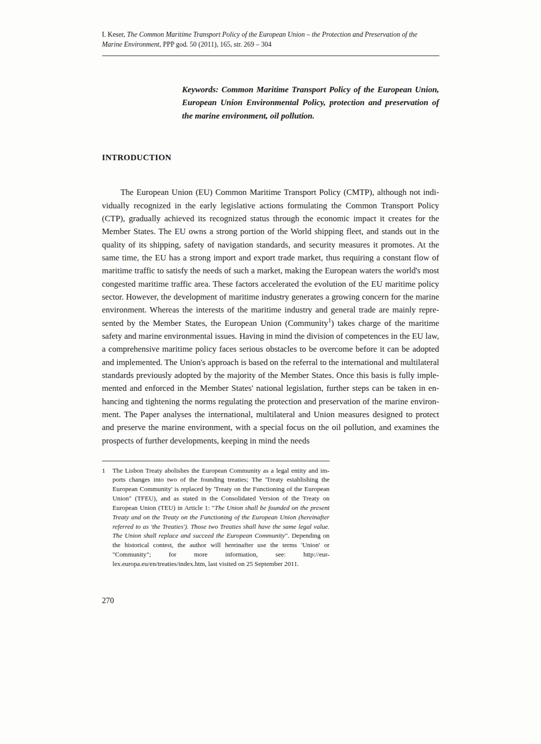I. Keser, The Common Maritime Transport Policy of the European Union – the Protection and Preservation of the Marine Environment, PPP god. 50 (2011), 165, str. 269 – 304
Keywords: Common Maritime Transport Policy of the European Union, European Union Environmental Policy, protection and preservation of the marine environment, oil pollution.
Introduction
The European Union (EU) Common Maritime Transport Policy (CMTP), although not individually recognized in the early legislative actions formulating the Common Transport Policy (CTP), gradually achieved its recognized status through the economic impact it creates for the Member States. The EU owns a strong portion of the World shipping fleet, and stands out in the quality of its shipping, safety of navigation standards, and security measures it promotes. At the same time, the EU has a strong import and export trade market, thus requiring a constant flow of maritime traffic to satisfy the needs of such a market, making the European waters the world's most congested maritime traffic area. These factors accelerated the evolution of the EU maritime policy sector. However, the development of maritime industry generates a growing concern for the marine environment. Whereas the interests of the maritime industry and general trade are mainly represented by the Member States, the European Union (Community1) takes charge of the maritime safety and marine environmental issues. Having in mind the division of competences in the EU law, a comprehensive maritime policy faces serious obstacles to be overcome before it can be adopted and implemented. The Union's approach is based on the referral to the international and multilateral standards previously adopted by the majority of the Member States. Once this basis is fully implemented and enforced in the Member States' national legislation, further steps can be taken in enhancing and tightening the norms regulating the protection and preservation of the marine environment. The Paper analyses the international, multilateral and Union measures designed to protect and preserve the marine environment, with a special focus on the oil pollution, and examines the prospects of further developments, keeping in mind the needs
1 The Lisbon Treaty abolishes the European Community as a legal entity and imports changes into two of the founding treaties; The 'Treaty establishing the European Community' is replaced by 'Treaty on the Functioning of the European Union" (TFEU), and as stated in the Consolidated Version of the Treaty on European Union (TEU) in Article 1: "The Union shall be founded on the present Treaty and on the Treaty on the Functioning of the European Union (hereinafter referred to as 'the Treaties'). Those two Treaties shall have the same legal value. The Union shall replace and succeed the European Community". Depending on the historical contest, the author will hereinafter use the terms 'Union' or "Community"; for more information, see: http://eur-lex.europa.eu/en/treaties/index.htm, last visited on 25 September 2011.
270